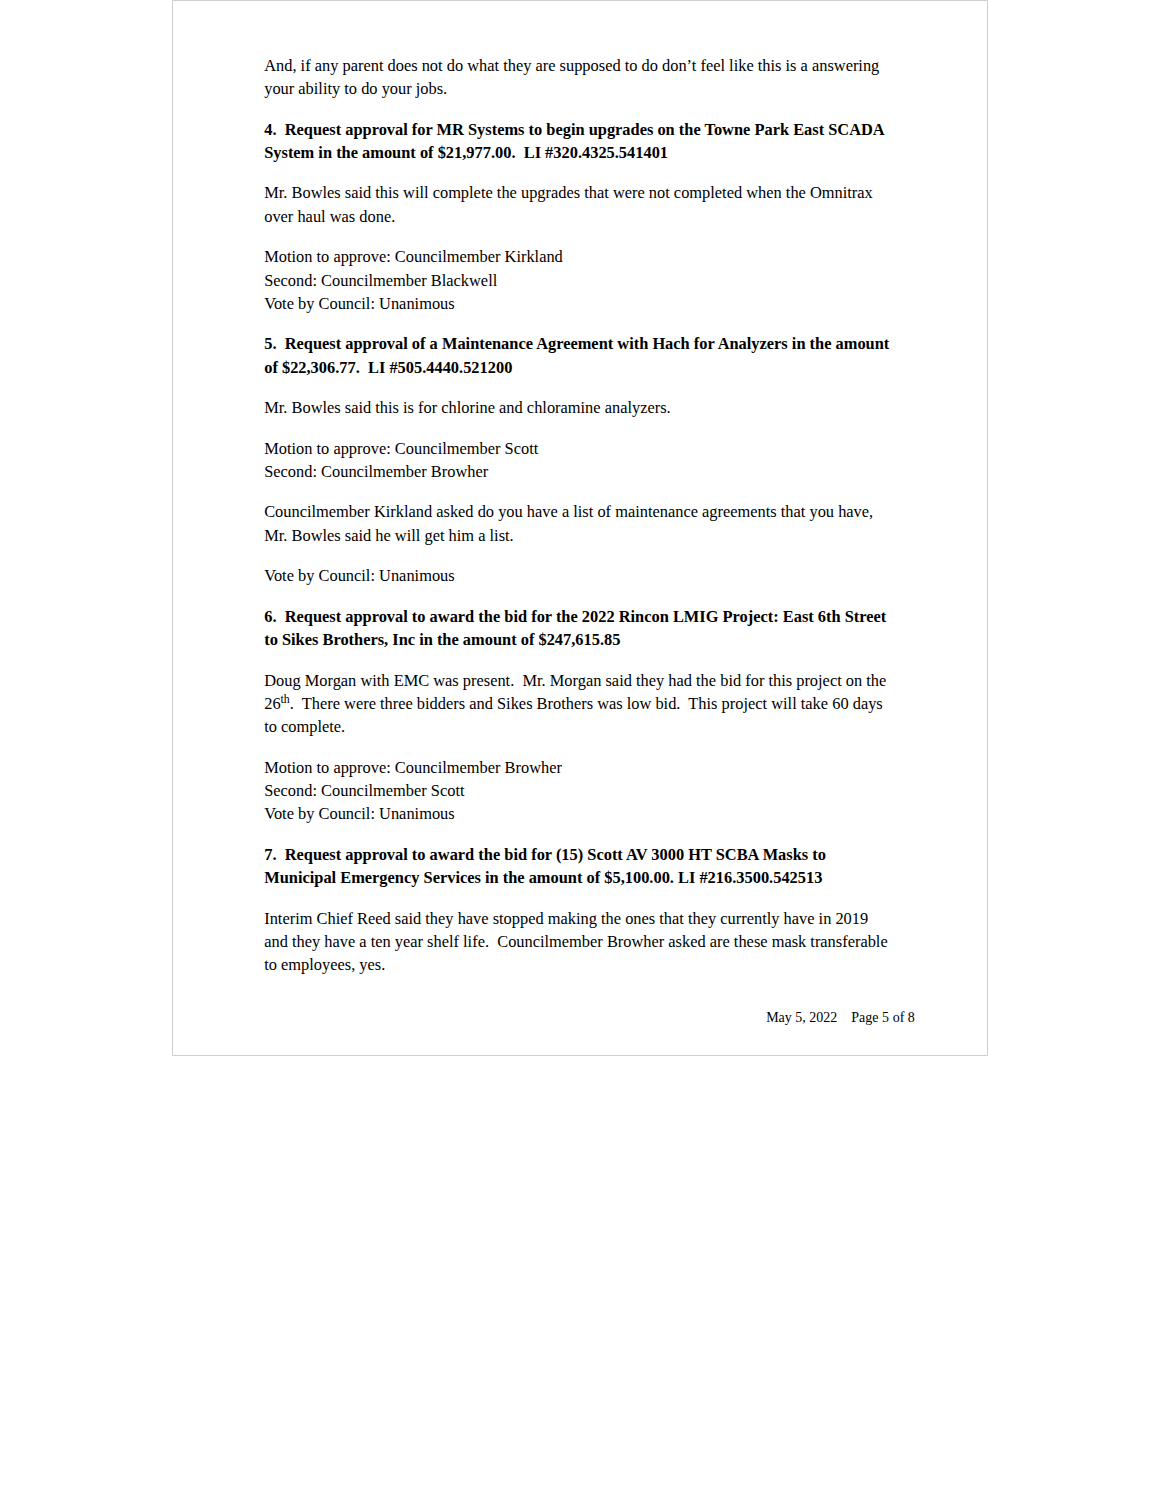And, if any parent does not do what they are supposed to do don’t feel like this is a answering your ability to do your jobs.
4. Request approval for MR Systems to begin upgrades on the Towne Park East SCADA System in the amount of $21,977.00. LI #320.4325.541401
Mr. Bowles said this will complete the upgrades that were not completed when the Omnitrax over haul was done.
Motion to approve: Councilmember Kirkland
Second: Councilmember Blackwell
Vote by Council: Unanimous
5. Request approval of a Maintenance Agreement with Hach for Analyzers in the amount of $22,306.77. LI #505.4440.521200
Mr. Bowles said this is for chlorine and chloramine analyzers.
Motion to approve: Councilmember Scott
Second: Councilmember Browher
Councilmember Kirkland asked do you have a list of maintenance agreements that you have, Mr. Bowles said he will get him a list.
Vote by Council: Unanimous
6. Request approval to award the bid for the 2022 Rincon LMIG Project: East 6th Street to Sikes Brothers, Inc in the amount of $247,615.85
Doug Morgan with EMC was present. Mr. Morgan said they had the bid for this project on the 26th. There were three bidders and Sikes Brothers was low bid. This project will take 60 days to complete.
Motion to approve: Councilmember Browher
Second: Councilmember Scott
Vote by Council: Unanimous
7. Request approval to award the bid for (15) Scott AV 3000 HT SCBA Masks to Municipal Emergency Services in the amount of $5,100.00. LI #216.3500.542513
Interim Chief Reed said they have stopped making the ones that they currently have in 2019 and they have a ten year shelf life. Councilmember Browher asked are these mask transferable to employees, yes.
May 5, 2022 Page 5 of 8